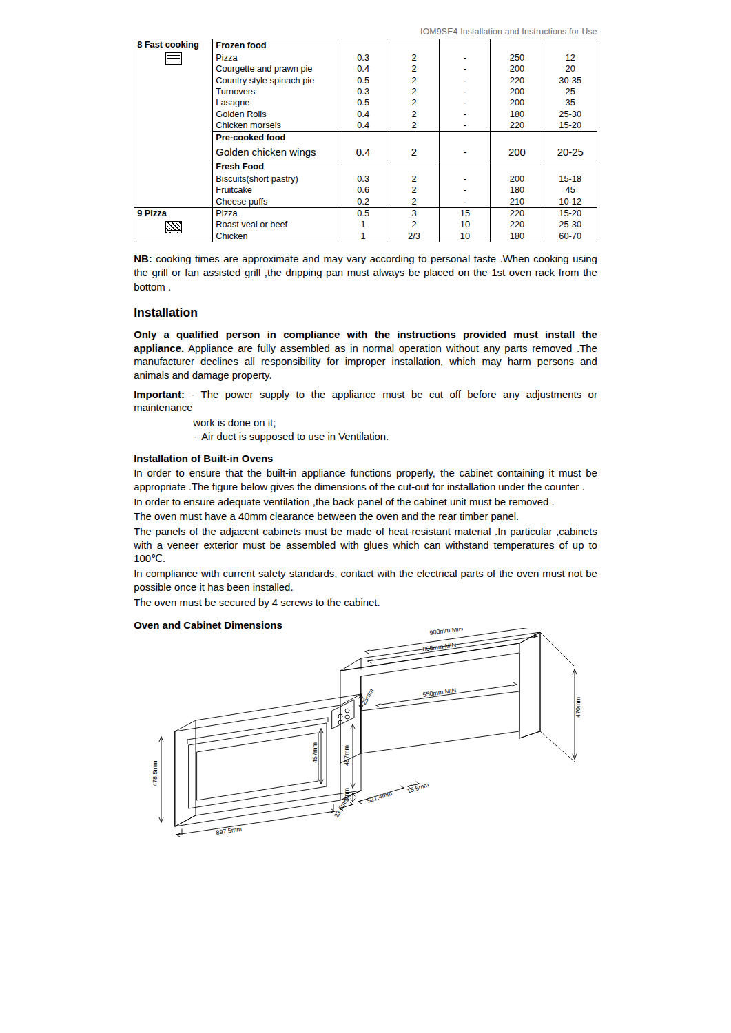IOM9SE4 Installation and Instructions for Use
| 8 Fast cooking | Frozen food Pizza Courgette and prawn pie Country style spinach pie Turnovers Lasagne Golden Rolls Chicken morseis | 0.3 0.4 0.5 0.3 0.5 0.4 0.4 | 2 2 2 2 2 2 2 | - - - - - - - | 250 200 220 200 200 180 220 | 12 20 30-35 25 35 25-30 15-20 |
| Pre-cooked food Golden chicken wings | 0.4 | 2 | - | 200 | 20-25 |
| Fresh Food Biscuits(short pastry) Fruitcake Cheese puffs | 0.3 0.6 0.2 | 2 2 2 | - - - | 200 180 210 | 15-18 45 10-12 |
| 9 Pizza | Pizza Roast veal or beef Chicken | 0.5 1 1 | 3 2 2/3 | 15 10 10 | 220 220 180 | 15-20 25-30 60-70 |
NB: cooking times are approximate and may vary according to personal taste .When cooking using the grill or fan assisted grill ,the dripping pan must always be placed on the 1st oven rack from the bottom .
Installation
Only a qualified person in compliance with the instructions provided must install the appliance. Appliance are fully assembled as in normal operation without any parts removed .The manufacturer declines all responsibility for improper installation, which may harm persons and animals and damage property.
Important: - The power supply to the appliance must be cut off before any adjustments or maintenance
work is done on it;
Air duct is supposed to use in Ventilation.
Installation of Built-in Ovens
In order to ensure that the built-in appliance functions properly, the cabinet containing it must be appropriate .The figure below gives the dimensions of the cut-out for installation under the counter .
In order to ensure adequate ventilation ,the back panel of the cabinet unit must be removed .
The oven must have a 40mm clearance between the oven and the rear timber panel.
The panels of the adjacent cabinets must be made of heat-resistant material .In particular ,cabinets with a veneer exterior must be assembled with glues which can withstand temperatures of up to 100℃.
In compliance with current safety standards, contact with the electrical parts of the oven must not be possible once it has been installed.
The oven must be secured by 4 screws to the cabinet.
Oven and Cabinet Dimensions
900mm MIN 865mm MIN 550mm MIN 25mm 470mm 478.5mm 457mm 457mm 897.5mm 23.6mm 521.4mm 15.5mm 3mm